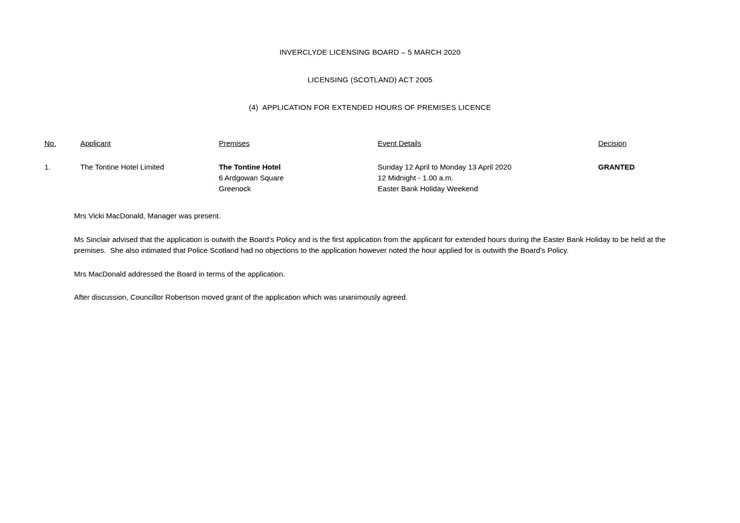INVERCLYDE LICENSING BOARD – 5 MARCH 2020
LICENSING (SCOTLAND) ACT 2005
(4) APPLICATION FOR EXTENDED HOURS OF PREMISES LICENCE
| No. | Applicant | Premises | Event Details | Decision |
| --- | --- | --- | --- | --- |
| 1. | The Tontine Hotel Limited | The Tontine Hotel 6 Ardgowan Square Greenock | Sunday 12 April to Monday 13 April 2020 12 Midnight - 1.00 a.m. Easter Bank Holiday Weekend | GRANTED |
Mrs Vicki MacDonald, Manager was present.
Ms Sinclair advised that the application is outwith the Board’s Policy and is the first application from the applicant for extended hours during the Easter Bank Holiday to be held at the premises. She also intimated that Police Scotland had no objections to the application however noted the hour applied for is outwith the Board’s Policy.
Mrs MacDonald addressed the Board in terms of the application.
After discussion, Councillor Robertson moved grant of the application which was unanimously agreed.